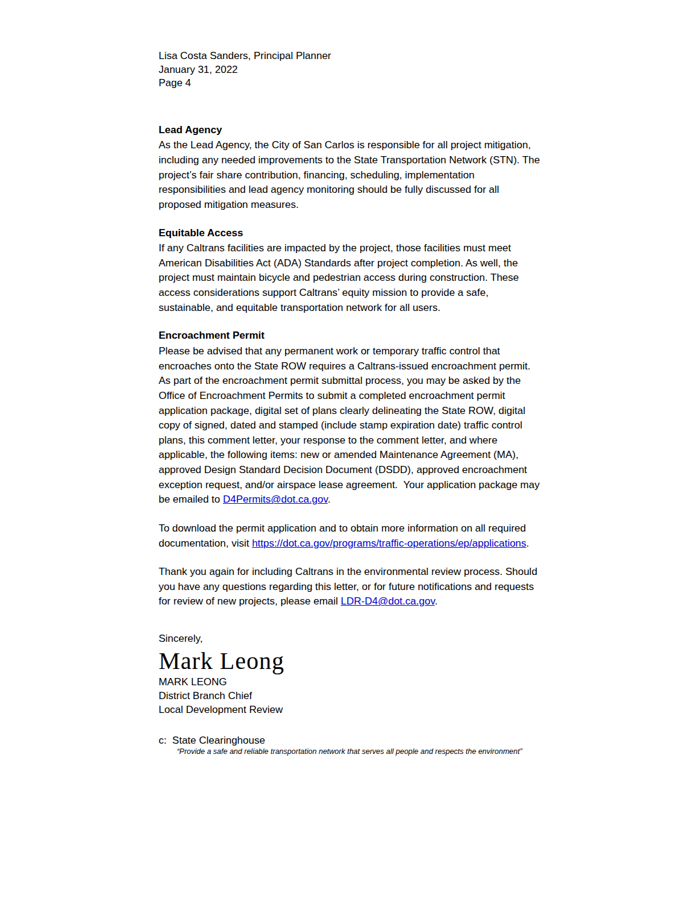Lisa Costa Sanders, Principal Planner
January 31, 2022
Page 4
Lead Agency
As the Lead Agency, the City of San Carlos is responsible for all project mitigation, including any needed improvements to the State Transportation Network (STN). The project’s fair share contribution, financing, scheduling, implementation responsibilities and lead agency monitoring should be fully discussed for all proposed mitigation measures.
Equitable Access
If any Caltrans facilities are impacted by the project, those facilities must meet American Disabilities Act (ADA) Standards after project completion. As well, the project must maintain bicycle and pedestrian access during construction. These access considerations support Caltrans’ equity mission to provide a safe, sustainable, and equitable transportation network for all users.
Encroachment Permit
Please be advised that any permanent work or temporary traffic control that encroaches onto the State ROW requires a Caltrans-issued encroachment permit. As part of the encroachment permit submittal process, you may be asked by the Office of Encroachment Permits to submit a completed encroachment permit application package, digital set of plans clearly delineating the State ROW, digital copy of signed, dated and stamped (include stamp expiration date) traffic control plans, this comment letter, your response to the comment letter, and where applicable, the following items: new or amended Maintenance Agreement (MA), approved Design Standard Decision Document (DSDD), approved encroachment exception request, and/or airspace lease agreement. Your application package may be emailed to D4Permits@dot.ca.gov.
To download the permit application and to obtain more information on all required documentation, visit https://dot.ca.gov/programs/traffic-operations/ep/applications.
Thank you again for including Caltrans in the environmental review process. Should you have any questions regarding this letter, or for future notifications and requests for review of new projects, please email LDR-D4@dot.ca.gov.
Sincerely,
Mark Leong
MARK LEONG
District Branch Chief
Local Development Review
c: State Clearinghouse
“Provide a safe and reliable transportation network that serves all people and respects the environment”